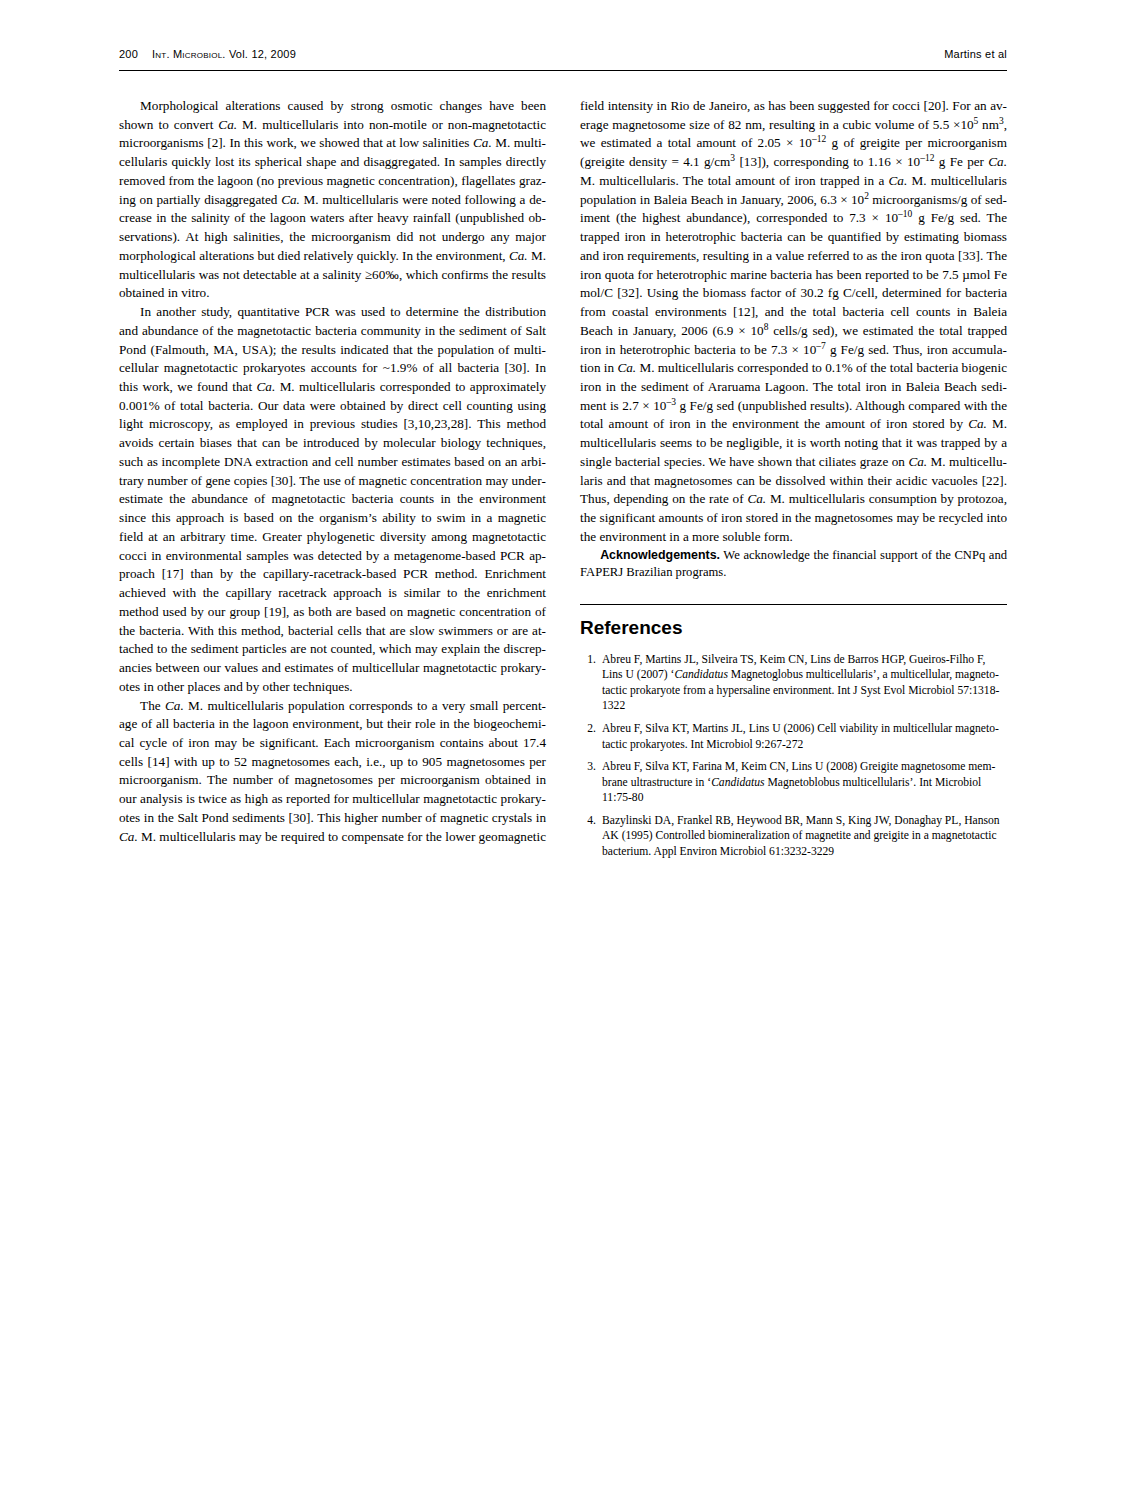200 Int. Microbiol. Vol. 12, 2009
Martins et al
Morphological alterations caused by strong osmotic changes have been shown to convert Ca. M. multicellularis into non-motile or non-magnetotactic microorganisms [2]. In this work, we showed that at low salinities Ca. M. multicellularis quickly lost its spherical shape and disaggregated. In samples directly removed from the lagoon (no previous magnetic concentration), flagellates grazing on partially disaggregated Ca. M. multicellularis were noted following a decrease in the salinity of the lagoon waters after heavy rainfall (unpublished observations). At high salinities, the microorganism did not undergo any major morphological alterations but died relatively quickly. In the environment, Ca. M. multicellularis was not detectable at a salinity ≥60‰, which confirms the results obtained in vitro.
In another study, quantitative PCR was used to determine the distribution and abundance of the magnetotactic bacteria community in the sediment of Salt Pond (Falmouth, MA, USA); the results indicated that the population of multicellular magnetotactic prokaryotes accounts for ~1.9% of all bacteria [30]. In this work, we found that Ca. M. multicellularis corresponded to approximately 0.001% of total bacteria. Our data were obtained by direct cell counting using light microscopy, as employed in previous studies [3,10,23,28]. This method avoids certain biases that can be introduced by molecular biology techniques, such as incomplete DNA extraction and cell number estimates based on an arbitrary number of gene copies [30]. The use of magnetic concentration may underestimate the abundance of magnetotactic bacteria counts in the environment since this approach is based on the organism’s ability to swim in a magnetic field at an arbitrary time. Greater phylogenetic diversity among magnetotactic cocci in environmental samples was detected by a metagenome-based PCR approach [17] than by the capillary-racetrack-based PCR method. Enrichment achieved with the capillary racetrack approach is similar to the enrichment method used by our group [19], as both are based on magnetic concentration of the bacteria. With this method, bacterial cells that are slow swimmers or are attached to the sediment particles are not counted, which may explain the discrepancies between our values and estimates of multicellular magnetotactic prokaryotes in other places and by other techniques.
The Ca. M. multicellularis population corresponds to a very small percentage of all bacteria in the lagoon environment, but their role in the biogeochemical cycle of iron may be significant. Each microorganism contains about 17.4 cells [14] with up to 52 magnetosomes each, i.e., up to 905 magnetosomes per microorganism. The number of magnetosomes per microorganism obtained in our analysis is twice as high as reported for multicellular magnetotactic prokaryotes in the Salt Pond sediments [30]. This higher number of magnetic crystals in Ca. M. multicellularis may be required to compensate for the lower geomagnetic field intensity in Rio de Janeiro, as has been suggested for cocci [20]. For an average magnetosome size of 82 nm, resulting in a cubic volume of 5.5 ×105 nm3, we estimated a total amount of 2.05 × 10–12 g of greigite per microorganism (greigite density = 4.1 g/cm3 [13]), corresponding to 1.16 × 10–12 g Fe per Ca. M. multicellularis. The total amount of iron trapped in a Ca. M. multicellularis population in Baleia Beach in January, 2006, 6.3 × 102 microorganisms/g of sediment (the highest abundance), corresponded to 7.3 × 10–10 g Fe/g sed. The trapped iron in heterotrophic bacteria can be quantified by estimating biomass and iron requirements, resulting in a value referred to as the iron quota [33]. The iron quota for heterotrophic marine bacteria has been reported to be 7.5 µmol Fe mol/C [32]. Using the biomass factor of 30.2 fg C/cell, determined for bacteria from coastal environments [12], and the total bacteria cell counts in Baleia Beach in January, 2006 (6.9 × 108 cells/g sed), we estimated the total trapped iron in heterotrophic bacteria to be 7.3 × 10–7 g Fe/g sed. Thus, iron accumulation in Ca. M. multicellularis corresponded to 0.1% of the total bacteria biogenic iron in the sediment of Araruama Lagoon. The total iron in Baleia Beach sediment is 2.7 × 10–3 g Fe/g sed (unpublished results). Although compared with the total amount of iron in the environment the amount of iron stored by Ca. M. multicellularis seems to be negligible, it is worth noting that it was trapped by a single bacterial species. We have shown that ciliates graze on Ca. M. multicellularis and that magnetosomes can be dissolved within their acidic vacuoles [22]. Thus, depending on the rate of Ca. M. multicellularis consumption by protozoa, the significant amounts of iron stored in the magnetosomes may be recycled into the environment in a more soluble form.
Acknowledgements. We acknowledge the financial support of the CNPq and FAPERJ Brazilian programs.
References
1. Abreu F, Martins JL, Silveira TS, Keim CN, Lins de Barros HGP, Gueiros-Filho F, Lins U (2007) ‘Candidatus Magnetoglobus multicellularis’, a multicellular, magnetotactic prokaryote from a hypersaline environment. Int J Syst Evol Microbiol 57:1318-1322
2. Abreu F, Silva KT, Martins JL, Lins U (2006) Cell viability in multicellular magnetotactic prokaryotes. Int Microbiol 9:267-272
3. Abreu F, Silva KT, Farina M, Keim CN, Lins U (2008) Greigite magnetosome membrane ultrastructure in ‘Candidatus Magnetoblobus multicellularis’. Int Microbiol 11:75-80
4. Bazylinski DA, Frankel RB, Heywood BR, Mann S, King JW, Donaghay PL, Hanson AK (1995) Controlled biomineralization of magnetite and greigite in a magnetotactic bacterium. Appl Environ Microbiol 61:3232-3229